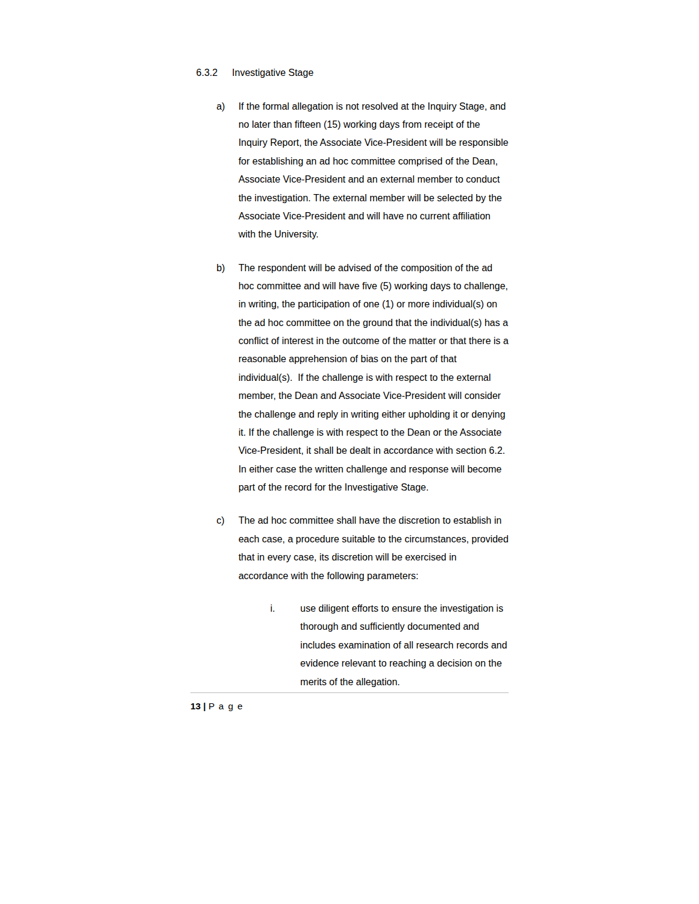6.3.2 Investigative Stage
a) If the formal allegation is not resolved at the Inquiry Stage, and no later than fifteen (15) working days from receipt of the Inquiry Report, the Associate Vice-President will be responsible for establishing an ad hoc committee comprised of the Dean, Associate Vice-President and an external member to conduct the investigation. The external member will be selected by the Associate Vice-President and will have no current affiliation with the University.
b) The respondent will be advised of the composition of the ad hoc committee and will have five (5) working days to challenge, in writing, the participation of one (1) or more individual(s) on the ad hoc committee on the ground that the individual(s) has a conflict of interest in the outcome of the matter or that there is a reasonable apprehension of bias on the part of that individual(s). If the challenge is with respect to the external member, the Dean and Associate Vice-President will consider the challenge and reply in writing either upholding it or denying it. If the challenge is with respect to the Dean or the Associate Vice-President, it shall be dealt in accordance with section 6.2. In either case the written challenge and response will become part of the record for the Investigative Stage.
c) The ad hoc committee shall have the discretion to establish in each case, a procedure suitable to the circumstances, provided that in every case, its discretion will be exercised in accordance with the following parameters:
i. use diligent efforts to ensure the investigation is thorough and sufficiently documented and includes examination of all research records and evidence relevant to reaching a decision on the merits of the allegation.
13 | P a g e